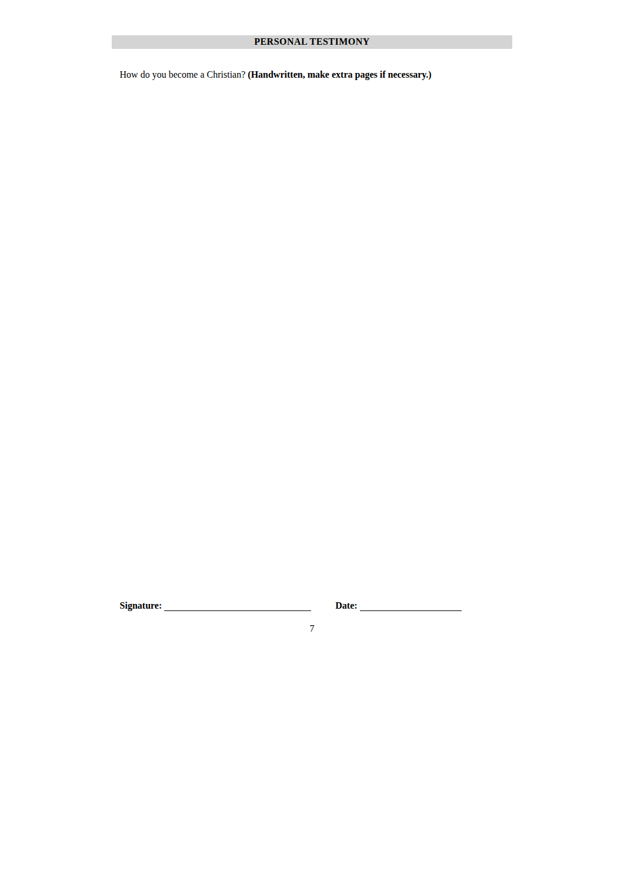PERSONAL TESTIMONY
How do you become a Christian? (Handwritten, make extra pages if necessary.)
Signature: Date:
7